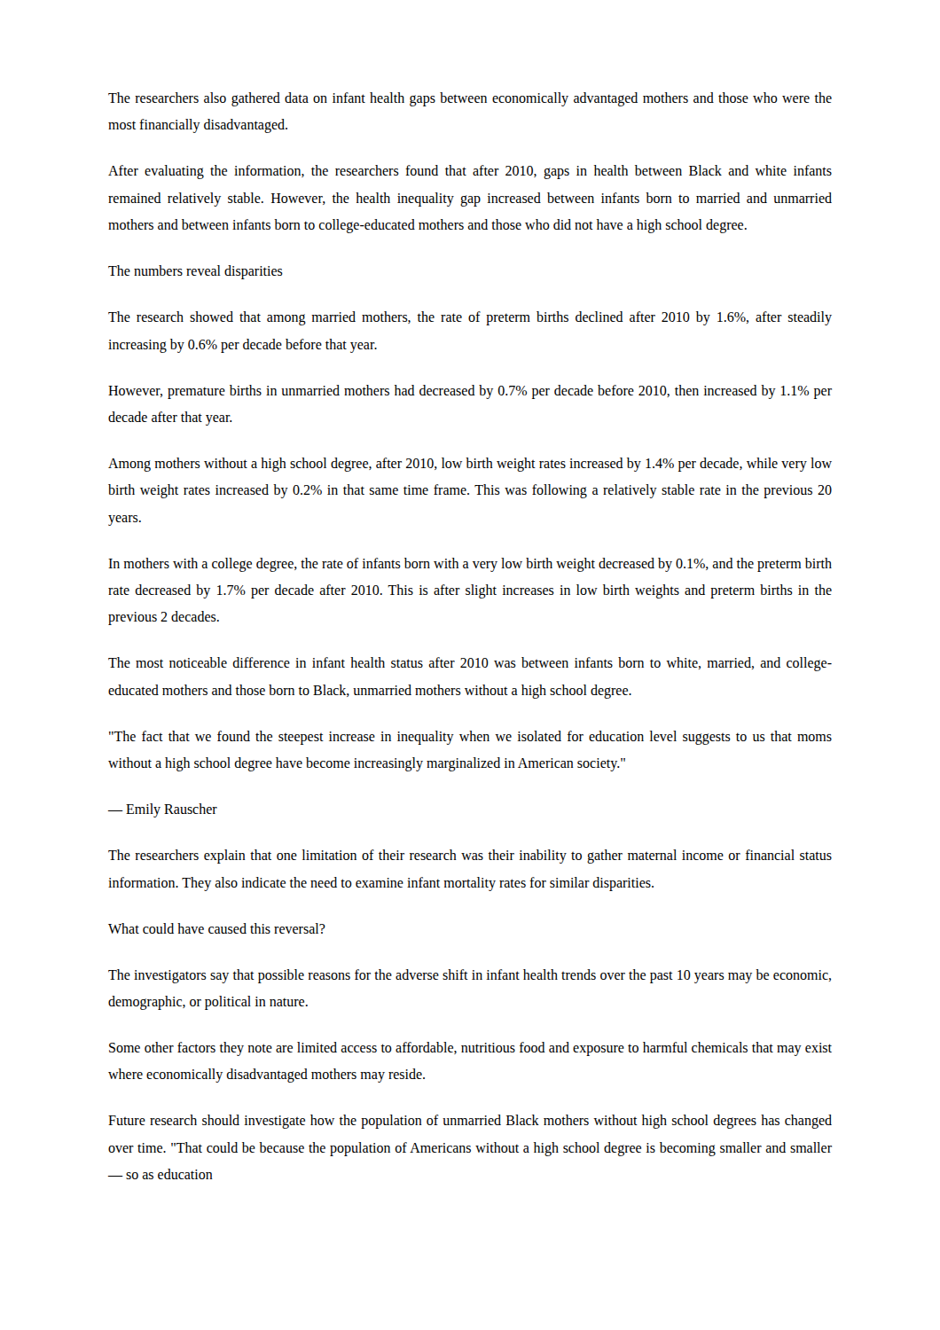The researchers also gathered data on infant health gaps between economically advantaged mothers and those who were the most financially disadvantaged.
After evaluating the information, the researchers found that after 2010, gaps in health between Black and white infants remained relatively stable. However, the health inequality gap increased between infants born to married and unmarried mothers and between infants born to college-educated mothers and those who did not have a high school degree.
The numbers reveal disparities
The research showed that among married mothers, the rate of preterm births declined after 2010 by 1.6%, after steadily increasing by 0.6% per decade before that year.
However, premature births in unmarried mothers had decreased by 0.7% per decade before 2010, then increased by 1.1% per decade after that year.
Among mothers without a high school degree, after 2010, low birth weight rates increased by 1.4% per decade, while very low birth weight rates increased by 0.2% in that same time frame. This was following a relatively stable rate in the previous 20 years.
In mothers with a college degree, the rate of infants born with a very low birth weight decreased by 0.1%, and the preterm birth rate decreased by 1.7% per decade after 2010. This is after slight increases in low birth weights and preterm births in the previous 2 decades.
The most noticeable difference in infant health status after 2010 was between infants born to white, married, and college-educated mothers and those born to Black, unmarried mothers without a high school degree.
"The fact that we found the steepest increase in inequality when we isolated for education level suggests to us that moms without a high school degree have become increasingly marginalized in American society."
— Emily Rauscher
The researchers explain that one limitation of their research was their inability to gather maternal income or financial status information. They also indicate the need to examine infant mortality rates for similar disparities.
What could have caused this reversal?
The investigators say that possible reasons for the adverse shift in infant health trends over the past 10 years may be economic, demographic, or political in nature.
Some other factors they note are limited access to affordable, nutritious food and exposure to harmful chemicals that may exist where economically disadvantaged mothers may reside.
Future research should investigate how the population of unmarried Black mothers without high school degrees has changed over time. "That could be because the population of Americans without a high school degree is becoming smaller and smaller — so as education